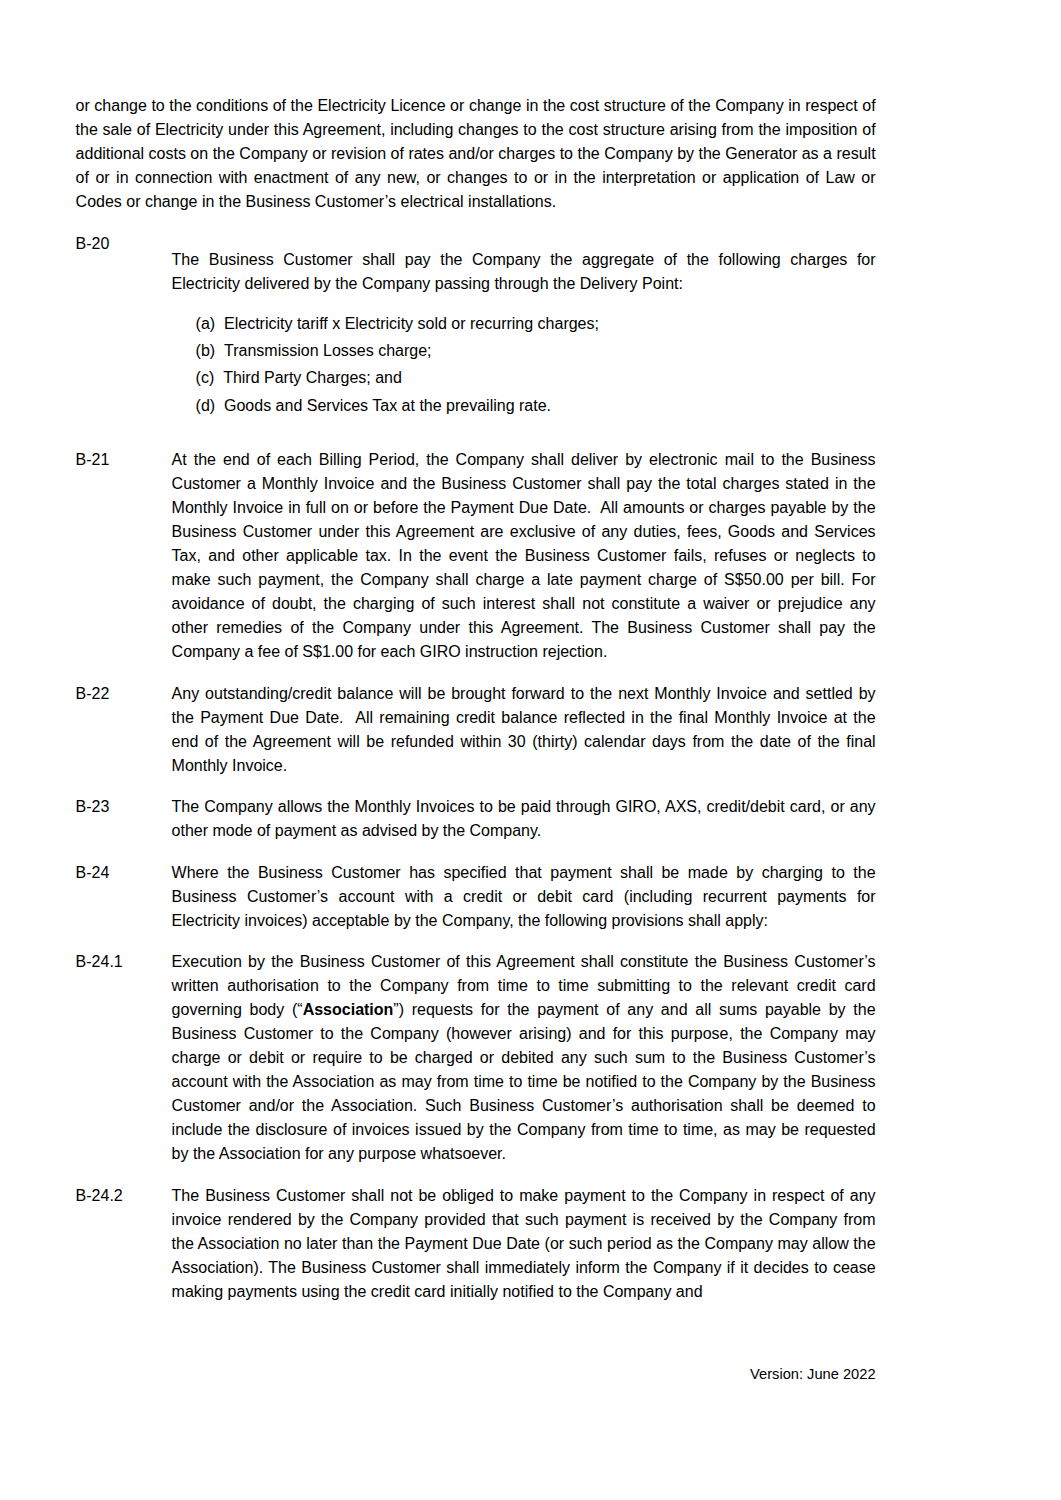or change to the conditions of the Electricity Licence or change in the cost structure of the Company in respect of the sale of Electricity under this Agreement, including changes to the cost structure arising from the imposition of additional costs on the Company or revision of rates and/or charges to the Company by the Generator as a result of or in connection with enactment of any new, or changes to or in the interpretation or application of Law or Codes or change in the Business Customer’s electrical installations.
B-20
The Business Customer shall pay the Company the aggregate of the following charges for Electricity delivered by the Company passing through the Delivery Point:
(a) Electricity tariff x Electricity sold or recurring charges;
(b) Transmission Losses charge;
(c) Third Party Charges; and
(d) Goods and Services Tax at the prevailing rate.
B-21
At the end of each Billing Period, the Company shall deliver by electronic mail to the Business Customer a Monthly Invoice and the Business Customer shall pay the total charges stated in the Monthly Invoice in full on or before the Payment Due Date. All amounts or charges payable by the Business Customer under this Agreement are exclusive of any duties, fees, Goods and Services Tax, and other applicable tax. In the event the Business Customer fails, refuses or neglects to make such payment, the Company shall charge a late payment charge of S$50.00 per bill. For avoidance of doubt, the charging of such interest shall not constitute a waiver or prejudice any other remedies of the Company under this Agreement. The Business Customer shall pay the Company a fee of S$1.00 for each GIRO instruction rejection.
B-22
Any outstanding/credit balance will be brought forward to the next Monthly Invoice and settled by the Payment Due Date. All remaining credit balance reflected in the final Monthly Invoice at the end of the Agreement will be refunded within 30 (thirty) calendar days from the date of the final Monthly Invoice.
B-23
The Company allows the Monthly Invoices to be paid through GIRO, AXS, credit/debit card, or any other mode of payment as advised by the Company.
B-24
Where the Business Customer has specified that payment shall be made by charging to the Business Customer’s account with a credit or debit card (including recurrent payments for Electricity invoices) acceptable by the Company, the following provisions shall apply:
B-24.1
Execution by the Business Customer of this Agreement shall constitute the Business Customer’s written authorisation to the Company from time to time submitting to the relevant credit card governing body (“Association”) requests for the payment of any and all sums payable by the Business Customer to the Company (however arising) and for this purpose, the Company may charge or debit or require to be charged or debited any such sum to the Business Customer’s account with the Association as may from time to time be notified to the Company by the Business Customer and/or the Association. Such Business Customer’s authorisation shall be deemed to include the disclosure of invoices issued by the Company from time to time, as may be requested by the Association for any purpose whatsoever.
B-24.2
The Business Customer shall not be obliged to make payment to the Company in respect of any invoice rendered by the Company provided that such payment is received by the Company from the Association no later than the Payment Due Date (or such period as the Company may allow the Association). The Business Customer shall immediately inform the Company if it decides to cease making payments using the credit card initially notified to the Company and
Version: June 2022